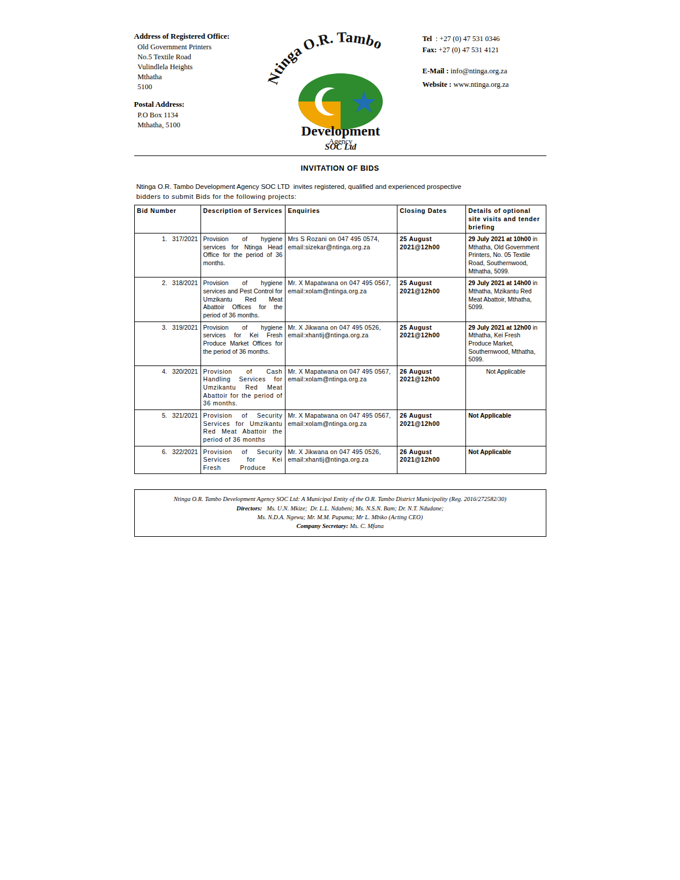Address of Registered Office:
Old Government Printers
No.5 Textile Road
Vulindlela Heights
Mthatha
5100
Postal Address:
P.O Box 1134
Mthatha, 5100
Ntinga O.R. Tambo Development Agency SOC Ltd
Tel : +27 (0) 47 531 0346
Fax: +27 (0) 47 531 4121
E-Mail : info@ntinga.org.za
Website : www.ntinga.org.za
INVITATION OF BIDS
Ntinga O.R. Tambo Development Agency SOC LTD invites registered, qualified and experienced prospective
bidders to submit Bids for the following projects:
| Bid Number | Description of Services | Enquiries | Closing Dates | Details of optional site visits and tender briefing |
| --- | --- | --- | --- | --- |
| 1. 317/2021 | Provision of hygiene services for Ntinga Head Office for the period of 36 months. | Mrs S Rozani on 047 495 0574, email:sizekar@ntinga.org.za | 25 August 2021@12h00 | 29 July 2021 at 10h00 in Mthatha, Old Government Printers, No. 05 Textile Road, Southernwood, Mthatha, 5099. |
| 2. 318/2021 | Provision of hygiene services and Pest Control for Umzikantu Red Meat Abattoir Offices for the period of 36 months. | Mr. X Mapatwana on 047 495 0567, email:xolam@ntinga.org.za | 25 August 2021@12h00 | 29 July 2021 at 14h00 in Mthatha, Mzikantu Red Meat Abattoir, Mthatha, 5099. |
| 3. 319/2021 | Provision of hygiene services for Kei Fresh Produce Market Offices for the period of 36 months. | Mr. X Jikwana on 047 495 0526, email:xhantij@ntinga.org.za | 25 August 2021@12h00 | 29 July 2021 at 12h00 in Mthatha, Kei Fresh Produce Market, Southernwood, Mthatha, 5099. |
| 4. 320/2021 | Provision of Cash Handling Services for Umzikantu Red Meat Abattoir for the period of 36 months. | Mr. X Mapatwana on 047 495 0567, email:xolam@ntinga.org.za | 26 August 2021@12h00 | Not Applicable |
| 5. 321/2021 | Provision of Security Services for Umzikantu Red Meat Abattoir the period of 36 months | Mr. X Mapatwana on 047 495 0567, email:xolam@ntinga.org.za | 26 August 2021@12h00 | Not Applicable |
| 6. 322/2021 | Provision of Security Services for Kei Fresh Produce | Mr. X Jikwana on 047 495 0526, email:xhantij@ntinga.org.za | 26 August 2021@12h00 | Not Applicable |
Ntinga O.R. Tambo Development Agency SOC Ltd: A Municipal Entity of the O.R. Tambo District Municipality (Reg. 2016/272582/30)
Directors: Ms. U.N. Mkize; Dr. L.L. Ndabeni; Ms. N.S.N. Bam; Dr. N.T. Ndudane;
Ms. N.D.A. Ngewu; Mr. M.M. Pupuma; Mr L. Mbiko (Acting CEO)
Company Secretary: Ms. C. Mfana